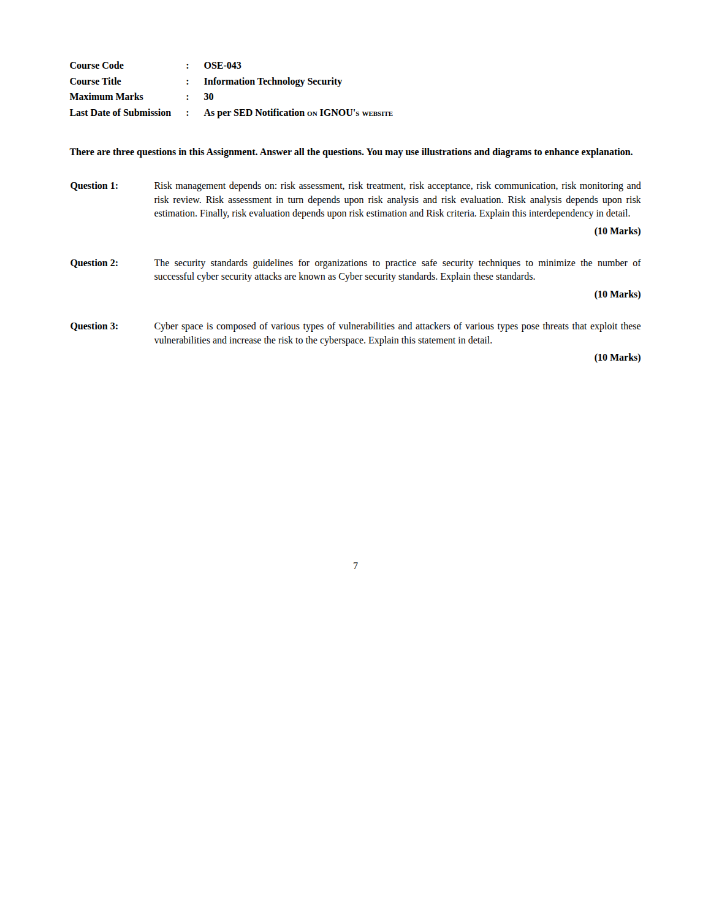| Course Code | : | OSE-043 |
| Course Title | : | Information Technology Security |
| Maximum Marks | : | 30 |
| Last Date of Submission | : | As per SED Notification on IGNOU's website |
There are three questions in this Assignment. Answer all the questions. You may use illustrations and diagrams to enhance explanation.
| Question 1: | Risk management depends on: risk assessment, risk treatment, risk acceptance, risk communication, risk monitoring and risk review. Risk assessment in turn depends upon risk analysis and risk evaluation. Risk analysis depends upon risk estimation. Finally, risk evaluation depends upon risk estimation and Risk criteria. Explain this interdependency in detail. (10 Marks) |
| Question 2: | The security standards guidelines for organizations to practice safe security techniques to minimize the number of successful cyber security attacks are known as Cyber security standards. Explain these standards. (10 Marks) |
| Question 3: | Cyber space is composed of various types of vulnerabilities and attackers of various types pose threats that exploit these vulnerabilities and increase the risk to the cyberspace. Explain this statement in detail. (10 Marks) |
7